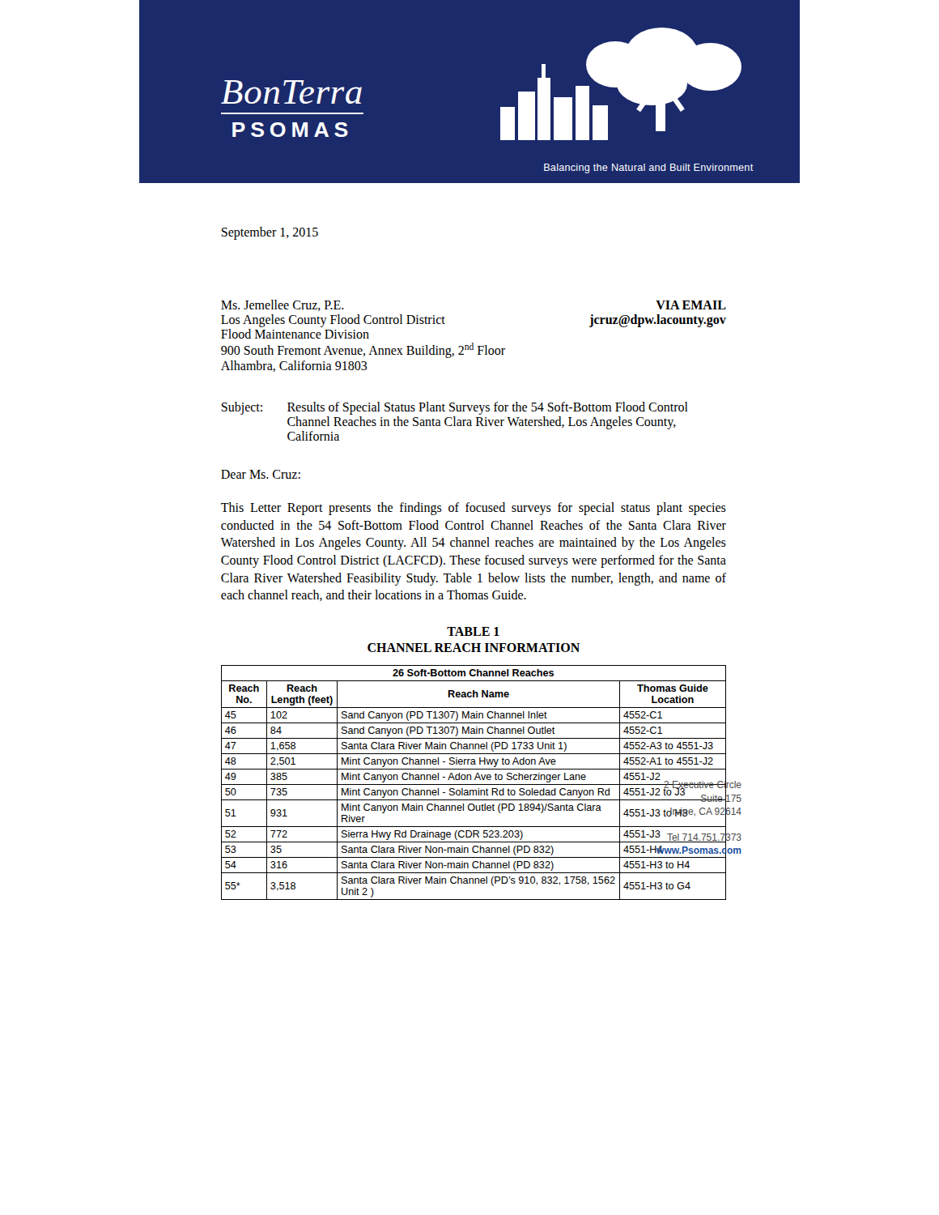BonTerra PSOMAS
Balancing the Natural and Built Environment
September 1, 2015
VIA EMAIL
jcruz@dpw.lacounty.gov
Ms. Jemellee Cruz, P.E.
Los Angeles County Flood Control District
Flood Maintenance Division
900 South Fremont Avenue, Annex Building, 2nd Floor
Alhambra, California 91803
| Subject: | Results of Special Status Plant Surveys for the 54 Soft-Bottom Flood Control Channel Reaches in the Santa Clara River Watershed, Los Angeles County, California |
Dear Ms. Cruz:
This Letter Report presents the findings of focused surveys for special status plant species conducted in the 54 Soft-Bottom Flood Control Channel Reaches of the Santa Clara River Watershed in Los Angeles County. All 54 channel reaches are maintained by the Los Angeles County Flood Control District (LACFCD). These focused surveys were performed for the Santa Clara River Watershed Feasibility Study. Table 1 below lists the number, length, and name of each channel reach, and their locations in a Thomas Guide.
TABLE 1
CHANNEL REACH INFORMATION
| 26 Soft-Bottom Channel Reaches |
| --- |
| Reach No. | Reach Length (feet) | Reach Name | Thomas Guide Location |
| 45 | 102 | Sand Canyon (PD T1307) Main Channel Inlet | 4552-C1 |
| 46 | 84 | Sand Canyon (PD T1307) Main Channel Outlet | 4552-C1 |
| 47 | 1,658 | Santa Clara River Main Channel (PD 1733 Unit 1) | 4552-A3 to 4551-J3 |
| 48 | 2,501 | Mint Canyon Channel - Sierra Hwy to Adon Ave | 4552-A1 to 4551-J2 |
| 49 | 385 | Mint Canyon Channel - Adon Ave to Scherzinger Lane | 4551-J2 |
| 50 | 735 | Mint Canyon Channel - Solamint Rd to Soledad Canyon Rd | 4551-J2 to J3 |
| 51 | 931 | Mint Canyon Main Channel Outlet (PD 1894)/Santa Clara River | 4551-J3 to H3 |
| 52 | 772 | Sierra Hwy Rd Drainage (CDR 523.203) | 4551-J3 |
| 53 | 35 | Santa Clara River Non-main Channel (PD 832) | 4551-H4 |
| 54 | 316 | Santa Clara River Non-main Channel (PD 832) | 4551-H3 to H4 |
| 55* | 3,518 | Santa Clara River Main Channel (PD’s 910, 832, 1758, 1562 Unit 2 ) | 4551-H3 to G4 |
2 Executive Circle
Suite 175
Irvine, CA 92614
Tel 714.751.7373
www.Psomas.com